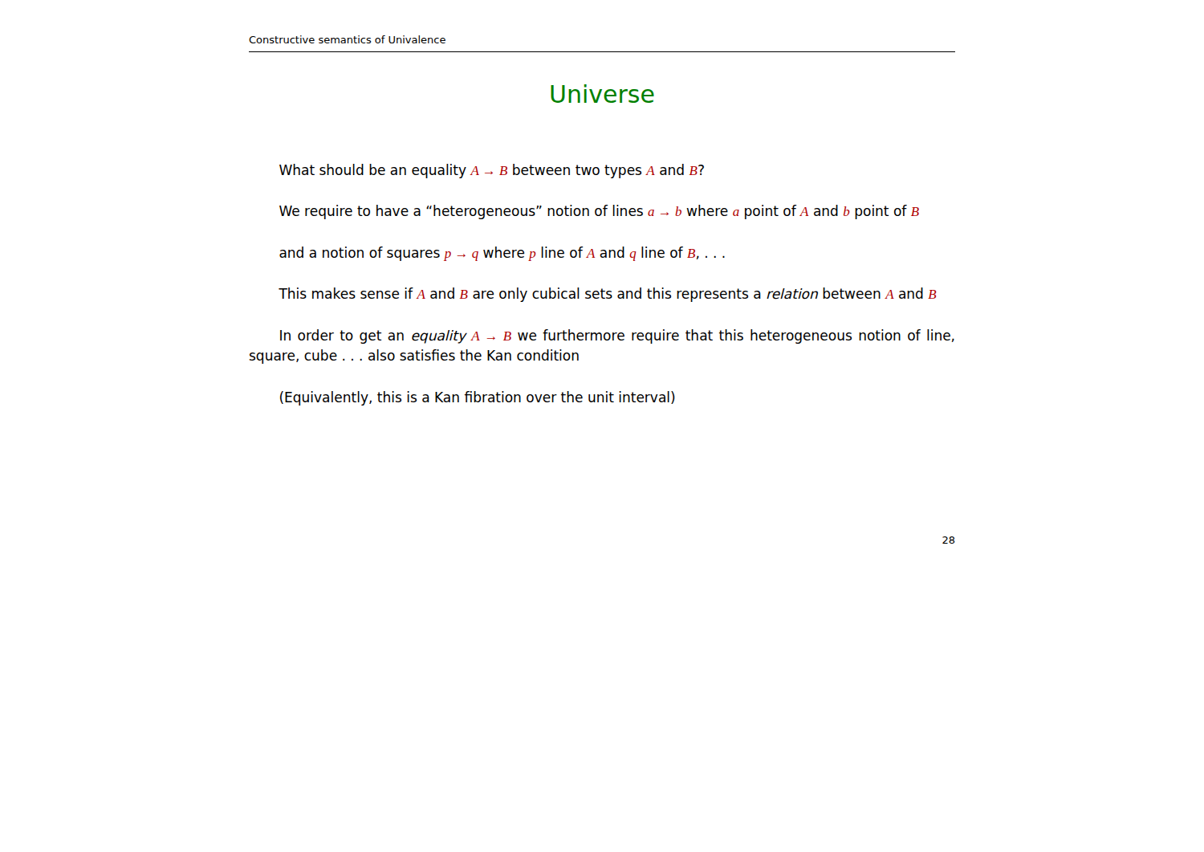Constructive semantics of Univalence
Universe
What should be an equality A → B between two types A and B?
We require to have a “heterogeneous” notion of lines a → b where a point of A and b point of B
and a notion of squares p → q where p line of A and q line of B, . . .
This makes sense if A and B are only cubical sets and this represents a relation between A and B
In order to get an equality A → B we furthermore require that this heterogeneous notion of line, square, cube . . . also satisfies the Kan condition
(Equivalently, this is a Kan fibration over the unit interval)
28